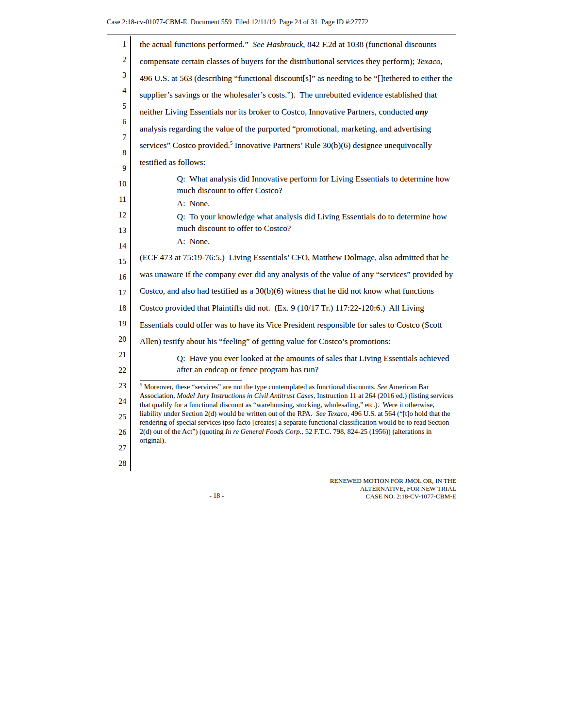Case 2:18-cv-01077-CBM-E Document 559 Filed 12/11/19 Page 24 of 31 Page ID #:27772
1
2
3
4
5
6
7
8
9
10
11
12
13
14
15
16
17
18
19
20
21
22
23
24
25
26
27
28
the actual functions performed.” See Hasbrouck, 842 F.2d at 1038 (functional discounts compensate certain classes of buyers for the distributional services they perform); Texaco, 496 U.S. at 563 (describing “functional discount[s]” as needing to be “[]tethered to either the supplier’s savings or the wholesaler’s costs.”). The unrebutted evidence established that neither Living Essentials nor its broker to Costco, Innovative Partners, conducted any analysis regarding the value of the purported “promotional, marketing, and advertising services” Costco provided.5 Innovative Partners’ Rule 30(b)(6) designee unequivocally testified as follows:
Q: What analysis did Innovative perform for Living Essentials to determine how much discount to offer Costco?
A: None.
Q: To your knowledge what analysis did Living Essentials do to determine how much discount to offer to Costco?
A: None.
(ECF 473 at 75:19-76:5.) Living Essentials’ CFO, Matthew Dolmage, also admitted that he was unaware if the company ever did any analysis of the value of any “services” provided by Costco, and also had testified as a 30(b)(6) witness that he did not know what functions Costco provided that Plaintiffs did not. (Ex. 9 (10/17 Tr.) 117:22-120:6.) All Living Essentials could offer was to have its Vice President responsible for sales to Costco (Scott Allen) testify about his “feeling” of getting value for Costco’s promotions:
Q: Have you ever looked at the amounts of sales that Living Essentials achieved after an endcap or fence program has run?
5 Moreover, these “services” are not the type contemplated as functional discounts. See American Bar Association, Model Jury Instructions in Civil Antitrust Cases, Instruction 11 at 264 (2016 ed.) (listing services that qualify for a functional discount as “warehousing, stocking, wholesaling,” etc.). Were it otherwise, liability under Section 2(d) would be written out of the RPA. See Texaco, 496 U.S. at 564 (“[t]o hold that the rendering of special services ipso facto [creates] a separate functional classification would be to read Section 2(d) out of the Act”) (quoting In re General Foods Corp., 52 F.T.C. 798, 824-25 (1956)) (alterations in original).
- 18 -
RENEWED MOTION FOR JMOL OR, IN THE
ALTERNATIVE, FOR NEW TRIAL
CASE NO. 2:18-CV-1077-CBM-E